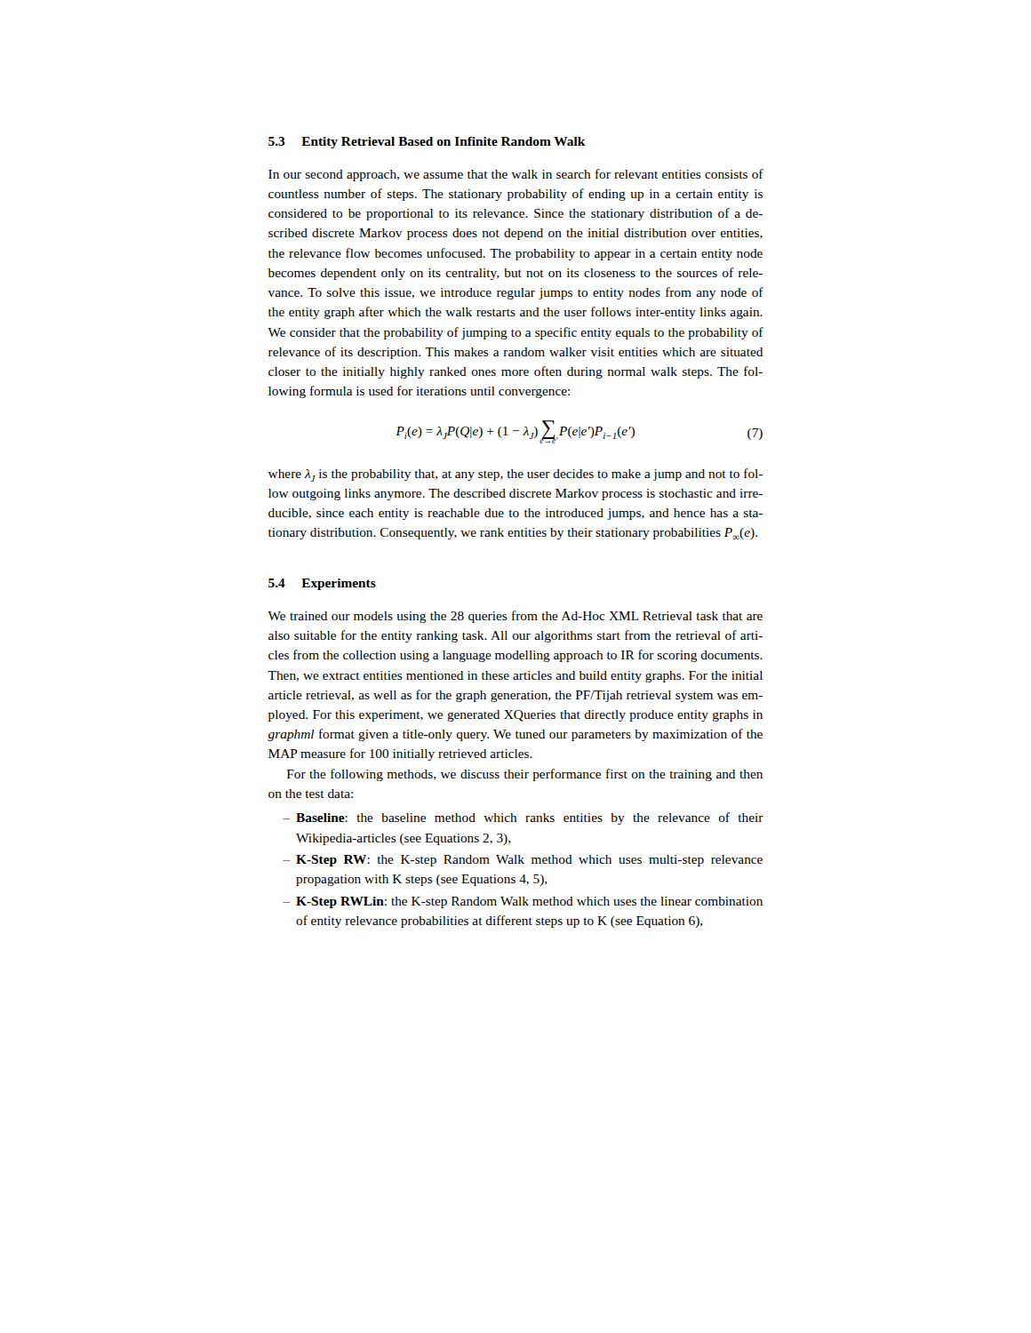5.3 Entity Retrieval Based on Infinite Random Walk
In our second approach, we assume that the walk in search for relevant entities consists of countless number of steps. The stationary probability of ending up in a certain entity is considered to be proportional to its relevance. Since the stationary distribution of a described discrete Markov process does not depend on the initial distribution over entities, the relevance flow becomes unfocused. The probability to appear in a certain entity node becomes dependent only on its centrality, but not on its closeness to the sources of relevance. To solve this issue, we introduce regular jumps to entity nodes from any node of the entity graph after which the walk restarts and the user follows inter-entity links again. We consider that the probability of jumping to a specific entity equals to the probability of relevance of its description. This makes a random walker visit entities which are situated closer to the initially highly ranked ones more often during normal walk steps. The following formula is used for iterations until convergence:
Pi(e) = λJP(Q|e) + (1 − λJ)∑e→e′P(e|e′) Pi−1(e′) (7)
where λJ is the probability that, at any step, the user decides to make a jump and not to follow outgoing links anymore. The described discrete Markov process is stochastic and irreducible, since each entity is reachable due to the introduced jumps, and hence has a stationary distribution. Consequently, we rank entities by their stationary probabilities P∞(e).
5.4 Experiments
We trained our models using the 28 queries from the Ad-Hoc XML Retrieval task that are also suitable for the entity ranking task. All our algorithms start from the retrieval of articles from the collection using a language modelling approach to IR for scoring documents. Then, we extract entities mentioned in these articles and build entity graphs. For the initial article retrieval, as well as for the graph generation, the PF/Tijah retrieval system was employed. For this experiment, we generated XQueries that directly produce entity graphs in graphml format given a title-only query. We tuned our parameters by maximization of the MAP measure for 100 initially retrieved articles.
For the following methods, we discuss their performance first on the training and then on the test data:
Baseline: the baseline method which ranks entities by the relevance of their Wikipedia-articles (see Equations 2, 3),
K-Step RW: the K-step Random Walk method which uses multi-step relevance propagation with K steps (see Equations 4, 5),
K-Step RWLin: the K-step Random Walk method which uses the linear combination of entity relevance probabilities at different steps up to K (see Equation 6),